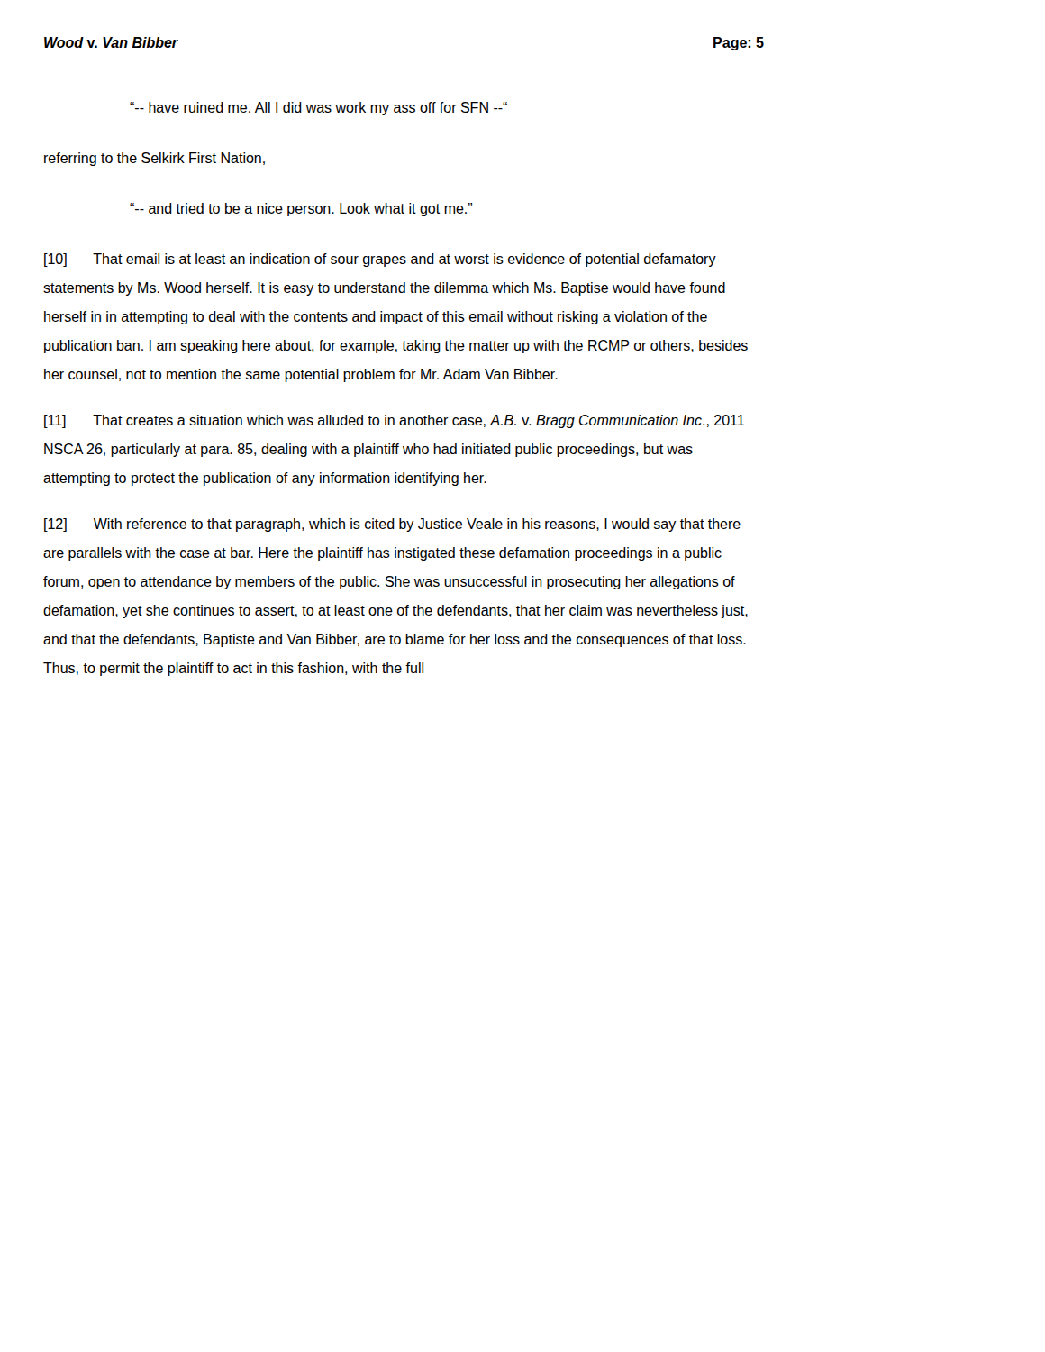Wood v. Van Bibber Page: 5
“-- have ruined me. All I did was work my ass off for SFN --“
referring to the Selkirk First Nation,
“-- and tried to be a nice person. Look what it got me.”
[10] That email is at least an indication of sour grapes and at worst is evidence of potential defamatory statements by Ms. Wood herself. It is easy to understand the dilemma which Ms. Baptise would have found herself in in attempting to deal with the contents and impact of this email without risking a violation of the publication ban. I am speaking here about, for example, taking the matter up with the RCMP or others, besides her counsel, not to mention the same potential problem for Mr. Adam Van Bibber.
[11] That creates a situation which was alluded to in another case, A.B. v. Bragg Communication Inc., 2011 NSCA 26, particularly at para. 85, dealing with a plaintiff who had initiated public proceedings, but was attempting to protect the publication of any information identifying her.
[12] With reference to that paragraph, which is cited by Justice Veale in his reasons, I would say that there are parallels with the case at bar. Here the plaintiff has instigated these defamation proceedings in a public forum, open to attendance by members of the public. She was unsuccessful in prosecuting her allegations of defamation, yet she continues to assert, to at least one of the defendants, that her claim was nevertheless just, and that the defendants, Baptiste and Van Bibber, are to blame for her loss and the consequences of that loss. Thus, to permit the plaintiff to act in this fashion, with the full